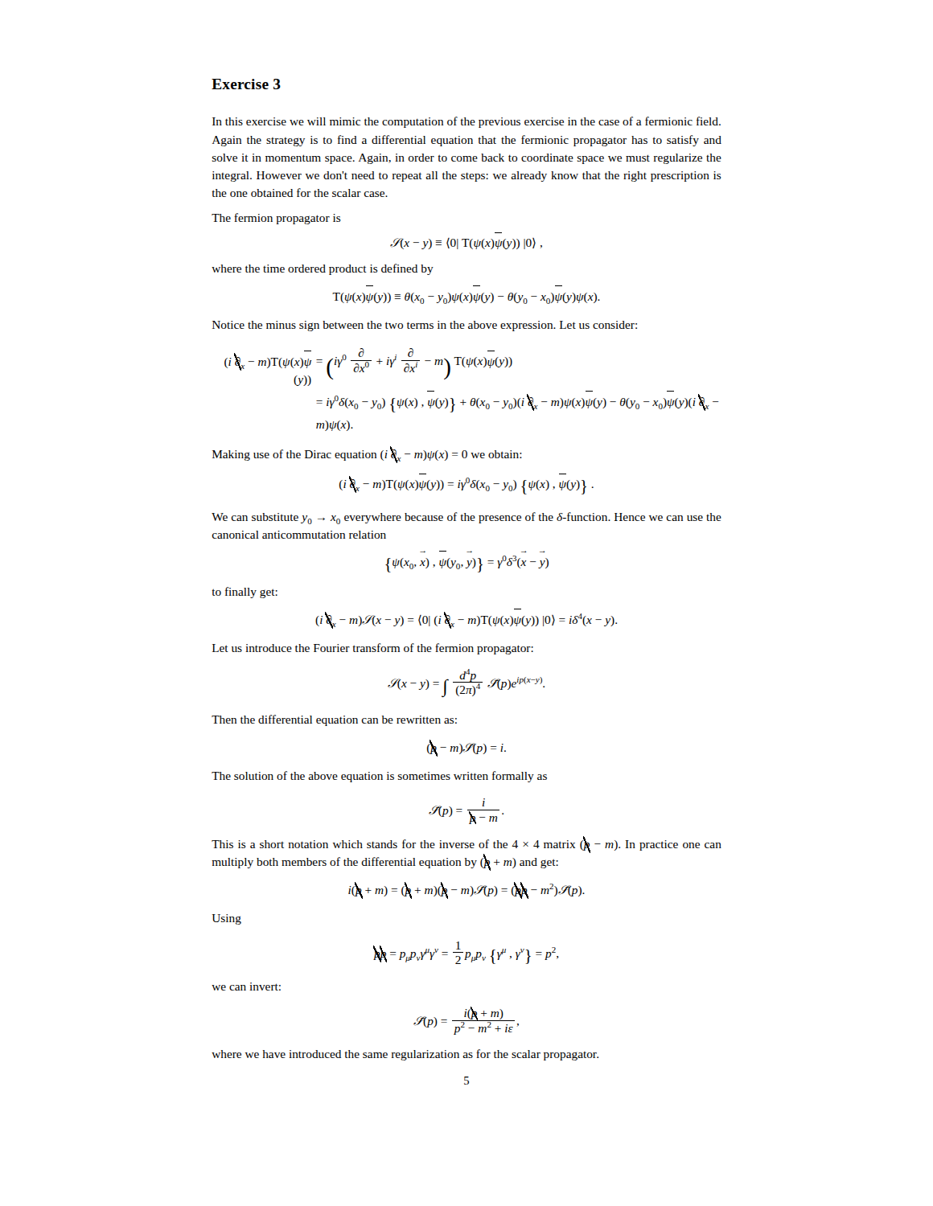Exercise 3
In this exercise we will mimic the computation of the previous exercise in the case of a fermionic field. Again the strategy is to find a differential equation that the fermionic propagator has to satisfy and solve it in momentum space. Again, in order to come back to coordinate space we must regularize the integral. However we don't need to repeat all the steps: we already know that the right prescription is the one obtained for the scalar case.
The fermion propagator is
𝒮(x − y) ≡ ⟨0| T(ψ(x)ψ(y)) |0⟩ ,
where the time ordered product is defined by
T(ψ(x)ψ(y)) ≡ θ(x0 − y0)ψ(x)ψ(y) − θ(y0 − x0)ψ(y)ψ(x).
Notice the minus sign between the two terms in the above expression. Let us consider:
| ( i ∂ x − m ) T ( ψ ( x ) ψ ( y )) | = ( i γ 0 ∂ ∂ x 0 + i γ i ∂ ∂ x i − m ) T ( ψ ( x ) ψ ( y )) |
| | = i γ 0 δ ( x 0 − y 0 ) { ψ ( x ) , ψ ( y ) } + θ ( x 0 − y 0 )( i ∂ x − m ) ψ ( x ) ψ ( y ) − θ ( y 0 − x 0 ) ψ ( y )( i ∂ x − m ) ψ ( x ). |
Making use of the Dirac equation (i ∂x − m)ψ(x) = 0 we obtain:
(i ∂x − m)T(ψ(x)ψ(y)) = iγ0δ(x0 − y0) {ψ(x) , ψ(y)} .
We can substitute y0 → x0 everywhere because of the presence of the δ-function. Hence we can use the canonical anticommutation relation
{ψ(x0, x) , ψ(y0, y)} = γ0δ3(x − y)
to finally get:
(i ∂x − m)𝒮(x − y) = ⟨0| (i ∂x − m)T(ψ(x)ψ(y)) |0⟩ = iδ4(x − y).
Let us introduce the Fourier transform of the fermion propagator:
𝒮(x − y) = ∫ d4p(2π)4 𝒮̃(p)eip(x−y).
Then the differential equation can be rewritten as:
(p − m)𝒮̃(p) = i.
The solution of the above equation is sometimes written formally as
𝒮̃(p) = ip − m.
This is a short notation which stands for the inverse of the 4 × 4 matrix (p − m). In practice one can multiply both members of the differential equation by (p + m) and get:
i(p + m) = (p + m)(p − m)𝒮̃(p) = (pp − m2)𝒮̃(p).
Using
pp = pμpνγμγν = 12 pμpν {γμ , γν} = p2,
we can invert:
𝒮̃(p) = i(p + m) p2 − m2 + iε,
where we have introduced the same regularization as for the scalar propagator.
5